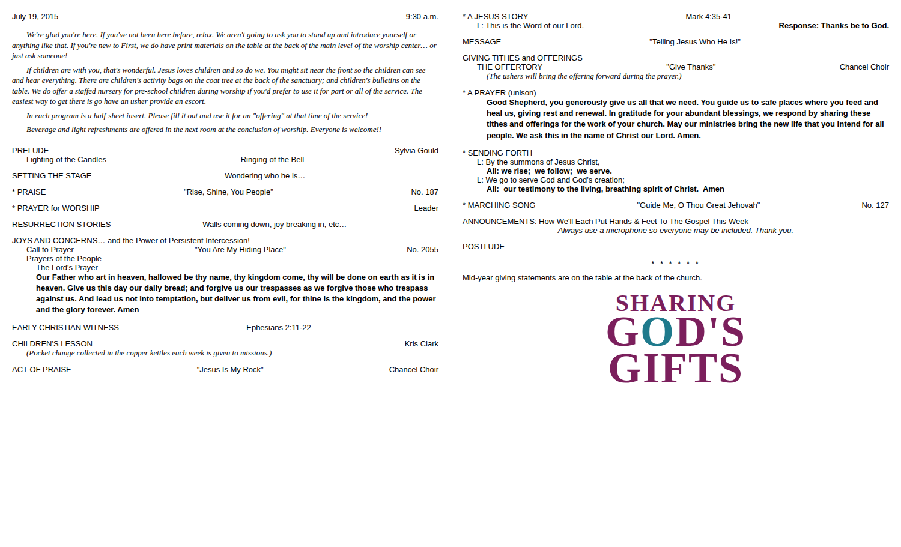July 19, 2015 9:30 a.m.
We're glad you're here. If you've not been here before, relax. We aren't going to ask you to stand up and introduce yourself or anything like that. If you're new to First, we do have print materials on the table at the back of the main level of the worship center… or just ask someone!
If children are with you, that's wonderful. Jesus loves children and so do we. You might sit near the front so the children can see and hear everything. There are children's activity bags on the coat tree at the back of the sanctuary; and children's bulletins on the table. We do offer a staffed nursery for pre-school children during worship if you'd prefer to use it for part or all of the service. The easiest way to get there is go have an usher provide an escort.
In each program is a half-sheet insert. Please fill it out and use it for an "offering" at that time of the service!
Beverage and light refreshments are offered in the next room at the conclusion of worship. Everyone is welcome!!
PRELUDE Sylvia Gould
Lighting of the Candles Ringing of the Bell
SETTING THE STAGE Wondering who he is…
* PRAISE "Rise, Shine, You People" No. 187
* PRAYER for WORSHIP Leader
RESURRECTION STORIES Walls coming down, joy breaking in, etc…
JOYS AND CONCERNS… and the Power of Persistent Intercession!
Call to Prayer "You Are My Hiding Place" No. 2055
Prayers of the People
The Lord's Prayer
Our Father who art in heaven, hallowed be thy name, thy kingdom come, thy will be done on earth as it is in heaven. Give us this day our daily bread; and forgive us our trespasses as we forgive those who trespass against us. And lead us not into temptation, but deliver us from evil, for thine is the kingdom, and the power and the glory forever. Amen
EARLY CHRISTIAN WITNESS Ephesians 2:11-22
CHILDREN'S LESSON Kris Clark
(Pocket change collected in the copper kettles each week is given to missions.)
ACT OF PRAISE "Jesus Is My Rock" Chancel Choir
* A JESUS STORY Mark 4:35-41
L: This is the Word of our Lord. Response: Thanks be to God.
MESSAGE "Telling Jesus Who He Is!"
GIVING TITHES and OFFERINGS
THE OFFERTORY "Give Thanks" Chancel Choir
(The ushers will bring the offering forward during the prayer.)
* A PRAYER (unison)
Good Shepherd, you generously give us all that we need. You guide us to safe places where you feed and heal us, giving rest and renewal. In gratitude for your abundant blessings, we respond by sharing these tithes and offerings for the work of your church. May our ministries bring the new life that you intend for all people. We ask this in the name of Christ our Lord. Amen.
* SENDING FORTH
L: By the summons of Jesus Christ,
All: we rise; we follow; we serve.
L: We go to serve God and God's creation;
All: our testimony to the living, breathing spirit of Christ. Amen
* MARCHING SONG "Guide Me, O Thou Great Jehovah" No. 127
ANNOUNCEMENTS: How We'll Each Put Hands & Feet To The Gospel This Week
Always use a microphone so everyone may be included. Thank you.
POSTLUDE
* * * * * *
Mid-year giving statements are on the table at the back of the church.
SHARING
GOD'S
GIFTS